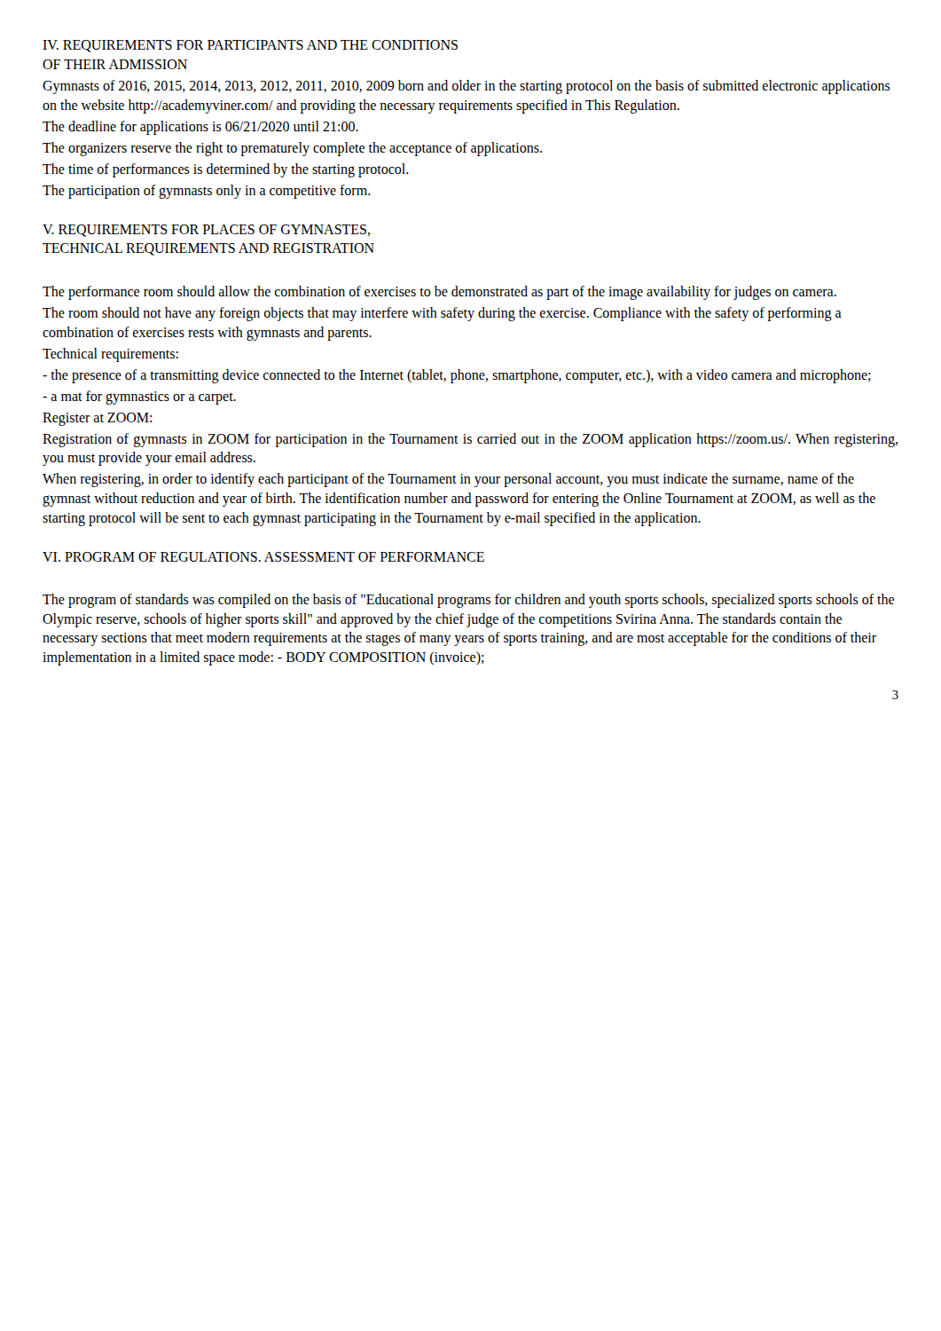IV. REQUIREMENTS FOR PARTICIPANTS AND THE CONDITIONS
OF THEIR ADMISSION
Gymnasts of 2016, 2015, 2014, 2013, 2012, 2011, 2010, 2009 born and older in the starting protocol on the basis of submitted electronic applications on the website http://academyviner.com/ and providing the necessary requirements specified in This Regulation.
The deadline for applications is 06/21/2020 until 21:00.
The organizers reserve the right to prematurely complete the acceptance of applications.
The time of performances is determined by the starting protocol.
The participation of gymnasts only in a competitive form.
V. REQUIREMENTS FOR PLACES OF GYMNASTES,
TECHNICAL REQUIREMENTS AND REGISTRATION
The performance room should allow the combination of exercises to be demonstrated as part of the image availability for judges on camera.
The room should not have any foreign objects that may interfere with safety during the exercise. Compliance with the safety of performing a combination of exercises rests with gymnasts and parents.
Technical requirements:
- the presence of a transmitting device connected to the Internet (tablet, phone, smartphone, computer, etc.), with a video camera and microphone;
- a mat for gymnastics or a carpet.
Register at ZOOM:
Registration of gymnasts in ZOOM for participation in the Tournament is carried out in the ZOOM application https://zoom.us/. When registering, you must provide your email address.
When registering, in order to identify each participant of the Tournament in your personal account, you must indicate the surname, name of the gymnast without reduction and year of birth. The identification number and password for entering the Online Tournament at ZOOM, as well as the starting protocol will be sent to each gymnast participating in the Tournament by e-mail specified in the application.
VI. PROGRAM OF REGULATIONS. ASSESSMENT OF PERFORMANCE
The program of standards was compiled on the basis of "Educational programs for children and youth sports schools, specialized sports schools of the Olympic reserve, schools of higher sports skill" and approved by the chief judge of the competitions Svirina Anna. The standards contain the necessary sections that meet modern requirements at the stages of many years of sports training, and are most acceptable for the conditions of their implementation in a limited space mode: - BODY COMPOSITION (invoice);
3